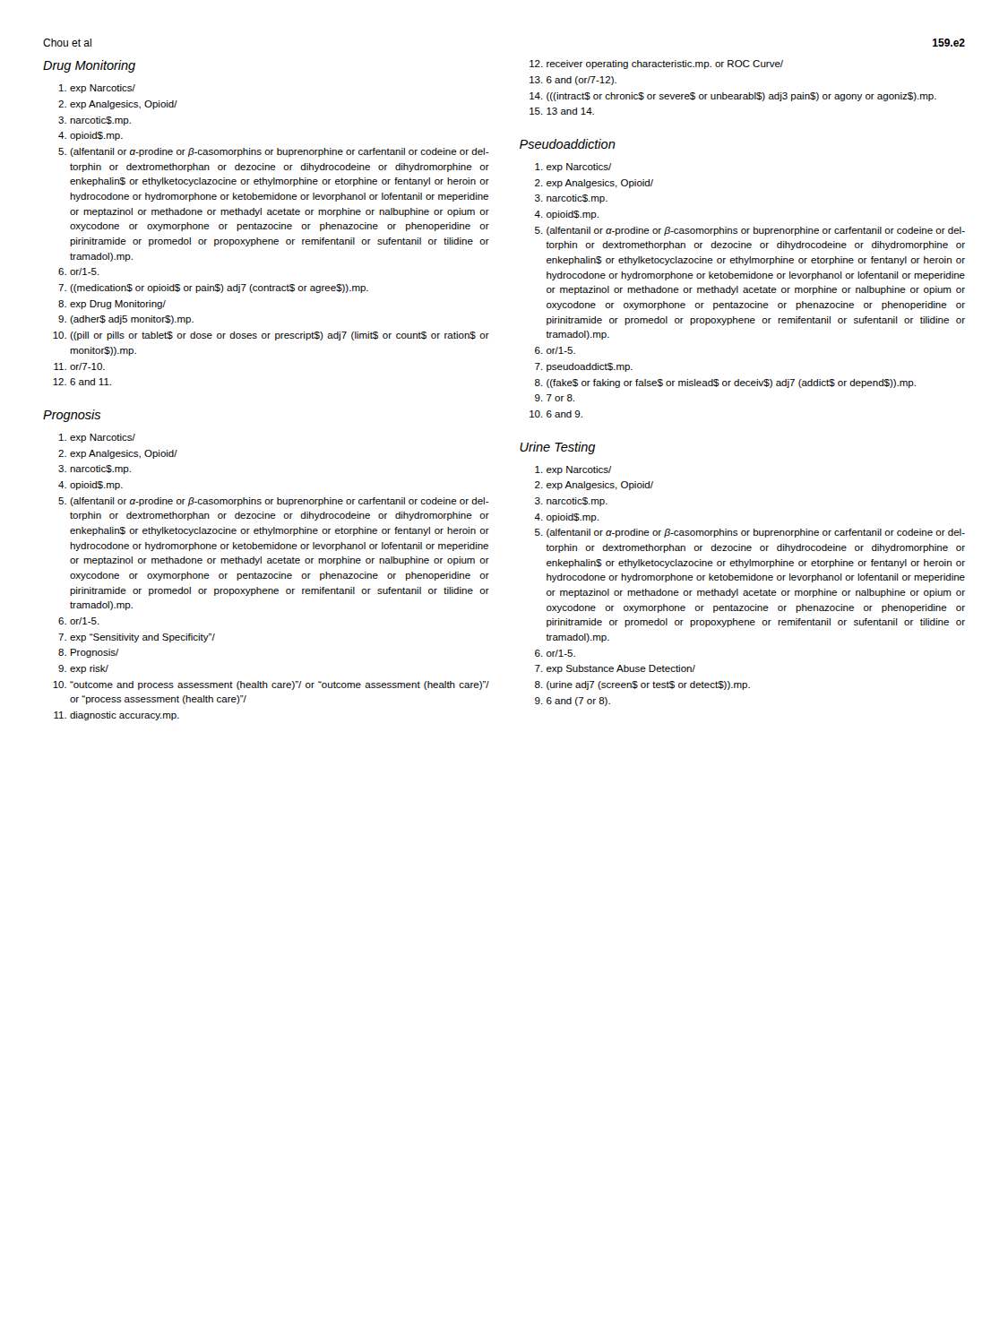Chou et al 159.e2
Drug Monitoring
exp Narcotics/
exp Analgesics, Opioid/
narcotic$.mp.
opioid$.mp.
(alfentanil or α-prodine or β-casomorphins or buprenorphine or carfentanil or codeine or deltorphin or dextromethorphan or dezocine or dihydrocodeine or dihydromorphine or enkephalin$ or ethylketocyclazocine or ethylmorphine or etorphine or fentanyl or heroin or hydrocodone or hydromorphone or ketobemidone or levorphanol or lofentanil or meperidine or meptazinol or methadone or methadyl acetate or morphine or nalbuphine or opium or oxycodone or oxymorphone or pentazocine or phenazocine or phenoperidine or pirinitramide or promedol or propoxyphene or remifentanil or sufentanil or tilidine or tramadol).mp.
or/1-5.
((medication$ or opioid$ or pain$) adj7 (contract$ or agree$)).mp.
exp Drug Monitoring/
(adher$ adj5 monitor$).mp.
((pill or pills or tablet$ or dose or doses or prescript$) adj7 (limit$ or count$ or ration$ or monitor$)).mp.
or/7-10.
6 and 11.
Prognosis
exp Narcotics/
exp Analgesics, Opioid/
narcotic$.mp.
opioid$.mp.
(alfentanil or α-prodine or β-casomorphins or buprenorphine or carfentanil or codeine or deltorphin or dextromethorphan or dezocine or dihydrocodeine or dihydromorphine or enkephalin$ or ethylketocyclazocine or ethylmorphine or etorphine or fentanyl or heroin or hydrocodone or hydromorphone or ketobemidone or levorphanol or lofentanil or meperidine or meptazinol or methadone or methadyl acetate or morphine or nalbuphine or opium or oxycodone or oxymorphone or pentazocine or phenazocine or phenoperidine or pirinitramide or promedol or propoxyphene or remifentanil or sufentanil or tilidine or tramadol).mp.
or/1-5.
exp “Sensitivity and Specificity”/
Prognosis/
exp risk/
“outcome and process assessment (health care)”/ or “outcome assessment (health care)”/ or “process assessment (health care)”/
diagnostic accuracy.mp.
receiver operating characteristic.mp. or ROC Curve/
6 and (or/7-12).
(((intract$ or chronic$ or severe$ or unbearabl$) adj3 pain$) or agony or agoniz$).mp.
13 and 14.
Pseudoaddiction
exp Narcotics/
exp Analgesics, Opioid/
narcotic$.mp.
opioid$.mp.
(alfentanil or α-prodine or β-casomorphins or buprenorphine or carfentanil or codeine or deltorphin or dextromethorphan or dezocine or dihydrocodeine or dihydromorphine or enkephalin$ or ethylketocyclazocine or ethylmorphine or etorphine or fentanyl or heroin or hydrocodone or hydromorphone or ketobemidone or levorphanol or lofentanil or meperidine or meptazinol or methadone or methadyl acetate or morphine or nalbuphine or opium or oxycodone or oxymorphone or pentazocine or phenazocine or phenoperidine or pirinitramide or promedol or propoxyphene or remifentanil or sufentanil or tilidine or tramadol).mp.
or/1-5.
pseudoaddict$.mp.
((fake$ or faking or false$ or mislead$ or deceiv$) adj7 (addict$ or depend$)).mp.
7 or 8.
6 and 9.
Urine Testing
exp Narcotics/
exp Analgesics, Opioid/
narcotic$.mp.
opioid$.mp.
(alfentanil or α-prodine or β-casomorphins or buprenorphine or carfentanil or codeine or deltorphin or dextromethorphan or dezocine or dihydrocodeine or dihydromorphine or enkephalin$ or ethylketocyclazocine or ethylmorphine or etorphine or fentanyl or heroin or hydrocodone or hydromorphone or ketobemidone or levorphanol or lofentanil or meperidine or meptazinol or methadone or methadyl acetate or morphine or nalbuphine or opium or oxycodone or oxymorphone or pentazocine or phenazocine or phenoperidine or pirinitramide or promedol or propoxyphene or remifentanil or sufentanil or tilidine or tramadol).mp.
or/1-5.
exp Substance Abuse Detection/
(urine adj7 (screen$ or test$ or detect$)).mp.
6 and (7 or 8).